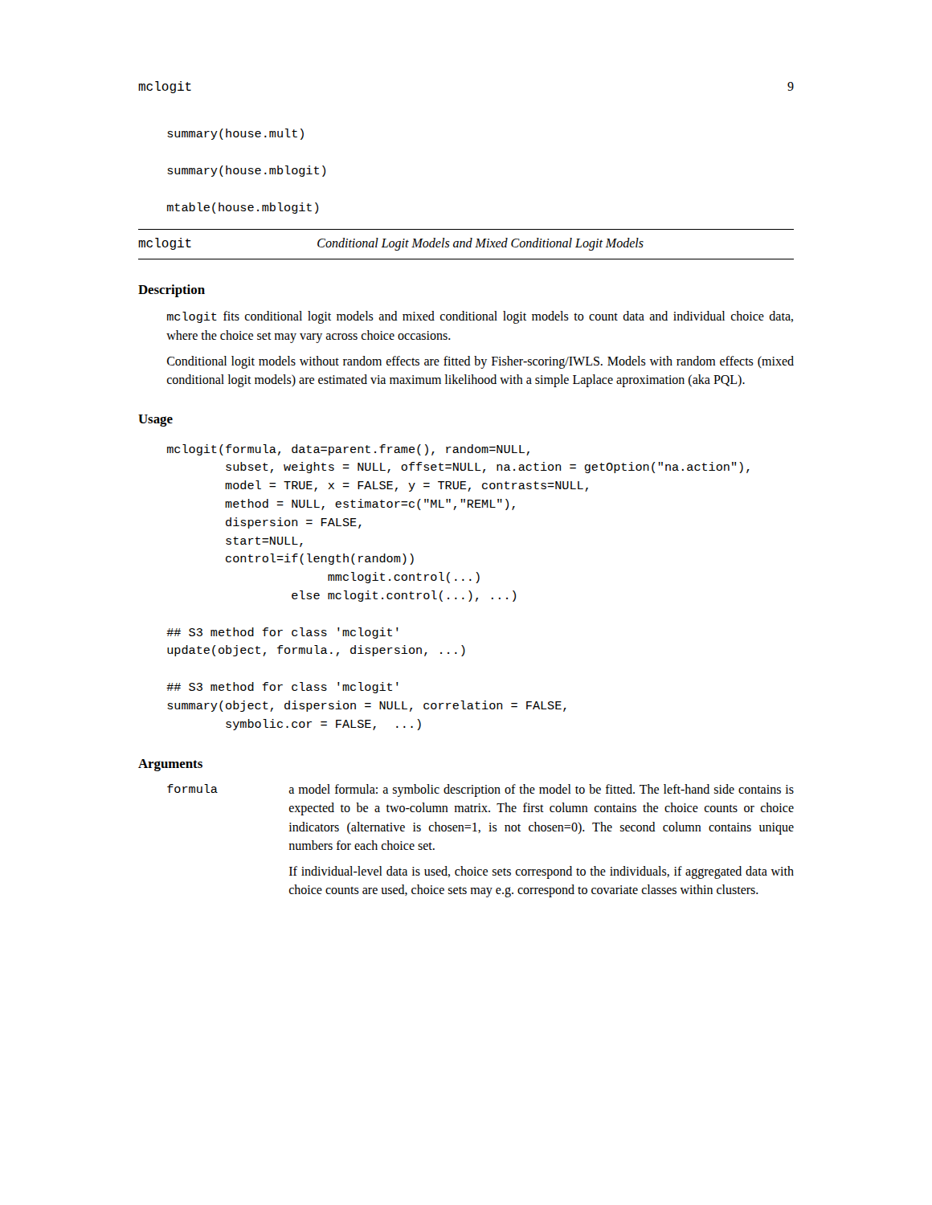mclogit 9
summary(house.mult)

summary(house.mblogit)

mtable(house.mblogit)
mclogit Conditional Logit Models and Mixed Conditional Logit Models
Description
mclogit fits conditional logit models and mixed conditional logit models to count data and individual choice data, where the choice set may vary across choice occasions.
Conditional logit models without random effects are fitted by Fisher-scoring/IWLS. Models with random effects (mixed conditional logit models) are estimated via maximum likelihood with a simple Laplace aproximation (aka PQL).
Usage
mclogit(formula, data=parent.frame(), random=NULL,
        subset, weights = NULL, offset=NULL, na.action = getOption("na.action"),
        model = TRUE, x = FALSE, y = TRUE, contrasts=NULL,
        method = NULL, estimator=c("ML","REML"),
        dispersion = FALSE,
        start=NULL,
        control=if(length(random))
                      mmclogit.control(...)
                 else mclogit.control(...), ...)

## S3 method for class 'mclogit'
update(object, formula., dispersion, ...)

## S3 method for class 'mclogit'
summary(object, dispersion = NULL, correlation = FALSE,
        symbolic.cor = FALSE,  ...)
Arguments
formula
a model formula: a symbolic description of the model to be fitted. The left-hand side contains is expected to be a two-column matrix. The first column contains the choice counts or choice indicators (alternative is chosen=1, is not chosen=0). The second column contains unique numbers for each choice set.
If individual-level data is used, choice sets correspond to the individuals, if aggregated data with choice counts are used, choice sets may e.g. correspond to covariate classes within clusters.